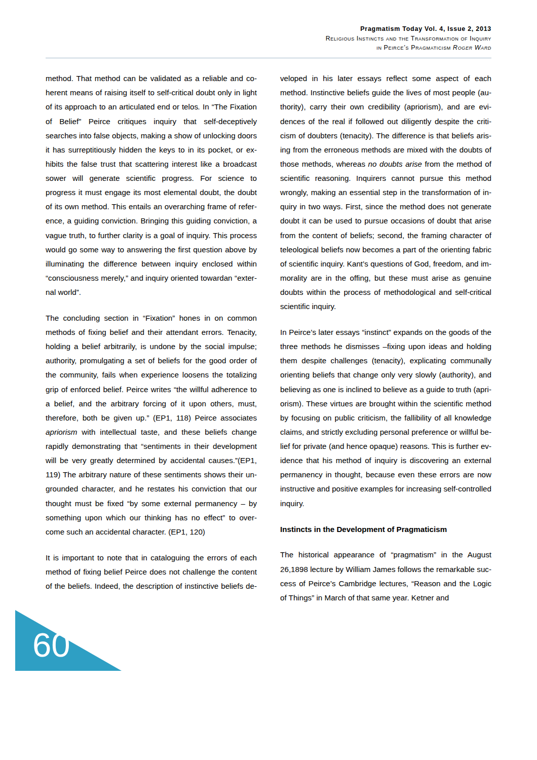Pragmatism Today Vol. 4, Issue 2, 2013
Religious Instincts and the Transformation of Inquiry
in Peirce’s Pragmaticism Roger Ward
method. That method can be validated as a reliable and coherent means of raising itself to self-critical doubt only in light of its approach to an articulated end or telos. In “The Fixation of Belief” Peirce critiques inquiry that self-deceptively searches into false objects, making a show of unlocking doors it has surreptitiously hidden the keys to in its pocket, or exhibits the false trust that scattering interest like a broadcast sower will generate scientific progress. For science to progress it must engage its most elemental doubt, the doubt of its own method. This entails an overarching frame of reference, a guiding conviction. Bringing this guiding conviction, a vague truth, to further clarity is a goal of inquiry. This process would go some way to answering the first question above by illuminating the difference between inquiry enclosed within “consciousness merely,” and inquiry oriented towardan “external world”.
The concluding section in “Fixation” hones in on common methods of fixing belief and their attendant errors. Tenacity, holding a belief arbitrarily, is undone by the social impulse; authority, promulgating a set of beliefs for the good order of the community, fails when experience loosens the totalizing grip of enforced belief. Peirce writes “the willful adherence to a belief, and the arbitrary forcing of it upon others, must, therefore, both be given up.” (EP1, 118) Peirce associates apriorism with intellectual taste, and these beliefs change rapidly demonstrating that “sentiments in their development will be very greatly determined by accidental causes.”(EP1, 119) The arbitrary nature of these sentiments shows their ungrounded character, and he restates his conviction that our thought must be fixed “by some external permanency – by something upon which our thinking has no effect” to overcome such an accidental character. (EP1, 120)
It is important to note that in cataloguing the errors of each method of fixing belief Peirce does not challenge the content of the beliefs. Indeed, the description of instinctive beliefs developed in his later essays reflect some aspect of each method. Instinctive beliefs guide the lives of most people (authority), carry their own credibility (apriorism), and are evidences of the real if followed out diligently despite the criticism of doubters (tenacity). The difference is that beliefs arising from the erroneous methods are mixed with the doubts of those methods, whereas no doubts arise from the method of scientific reasoning. Inquirers cannot pursue this method wrongly, making an essential step in the transformation of inquiry in two ways. First, since the method does not generate doubt it can be used to pursue occasions of doubt that arise from the content of beliefs; second, the framing character of teleological beliefs now becomes a part of the orienting fabric of scientific inquiry. Kant’s questions of God, freedom, and immorality are in the offing, but these must arise as genuine doubts within the process of methodological and self-critical scientific inquiry.
In Peirce’s later essays “instinct” expands on the goods of the three methods he dismisses –fixing upon ideas and holding them despite challenges (tenacity), explicating communally orienting beliefs that change only very slowly (authority), and believing as one is inclined to believe as a guide to truth (apriorism). These virtues are brought within the scientific method by focusing on public criticism, the fallibility of all knowledge claims, and strictly excluding personal preference or willful belief for private (and hence opaque) reasons. This is further evidence that his method of inquiry is discovering an external permanency in thought, because even these errors are now instructive and positive examples for increasing self-controlled inquiry.
Instincts in the Development of Pragmaticism
The historical appearance of “pragmatism” in the August 26,1898 lecture by William James follows the remarkable success of Peirce’s Cambridge lectures, “Reason and the Logic of Things” in March of that same year. Ketner and
60